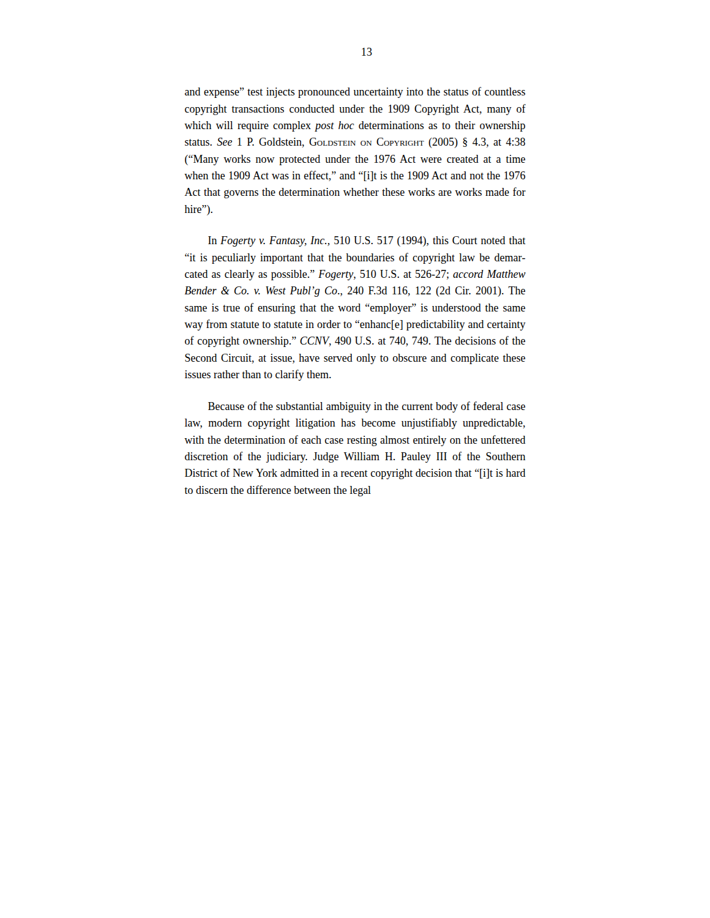13
and expense” test injects pronounced uncertainty into the status of countless copyright transactions conducted under the 1909 Copyright Act, many of which will require complex post hoc determinations as to their ownership status. See 1 P. Goldstein, Goldstein on Copyright (2005) § 4.3, at 4:38 (“Many works now protected under the 1976 Act were created at a time when the 1909 Act was in effect,” and “[i]t is the 1909 Act and not the 1976 Act that governs the determination whether these works are works made for hire”).
In Fogerty v. Fantasy, Inc., 510 U.S. 517 (1994), this Court noted that “it is peculiarly important that the boundaries of copyright law be demarcated as clearly as possible.” Fogerty, 510 U.S. at 526-27; accord Matthew Bender & Co. v. West Publ’g Co., 240 F.3d 116, 122 (2d Cir. 2001). The same is true of ensuring that the word “employer” is understood the same way from statute to statute in order to “enhanc[e] predictability and certainty of copyright ownership.” CCNV, 490 U.S. at 740, 749. The decisions of the Second Circuit, at issue, have served only to obscure and complicate these issues rather than to clarify them.
Because of the substantial ambiguity in the current body of federal case law, modern copyright litigation has become unjustifiably unpredictable, with the determination of each case resting almost entirely on the unfettered discretion of the judiciary. Judge William H. Pauley III of the Southern District of New York admitted in a recent copyright decision that “[i]t is hard to discern the difference between the legal